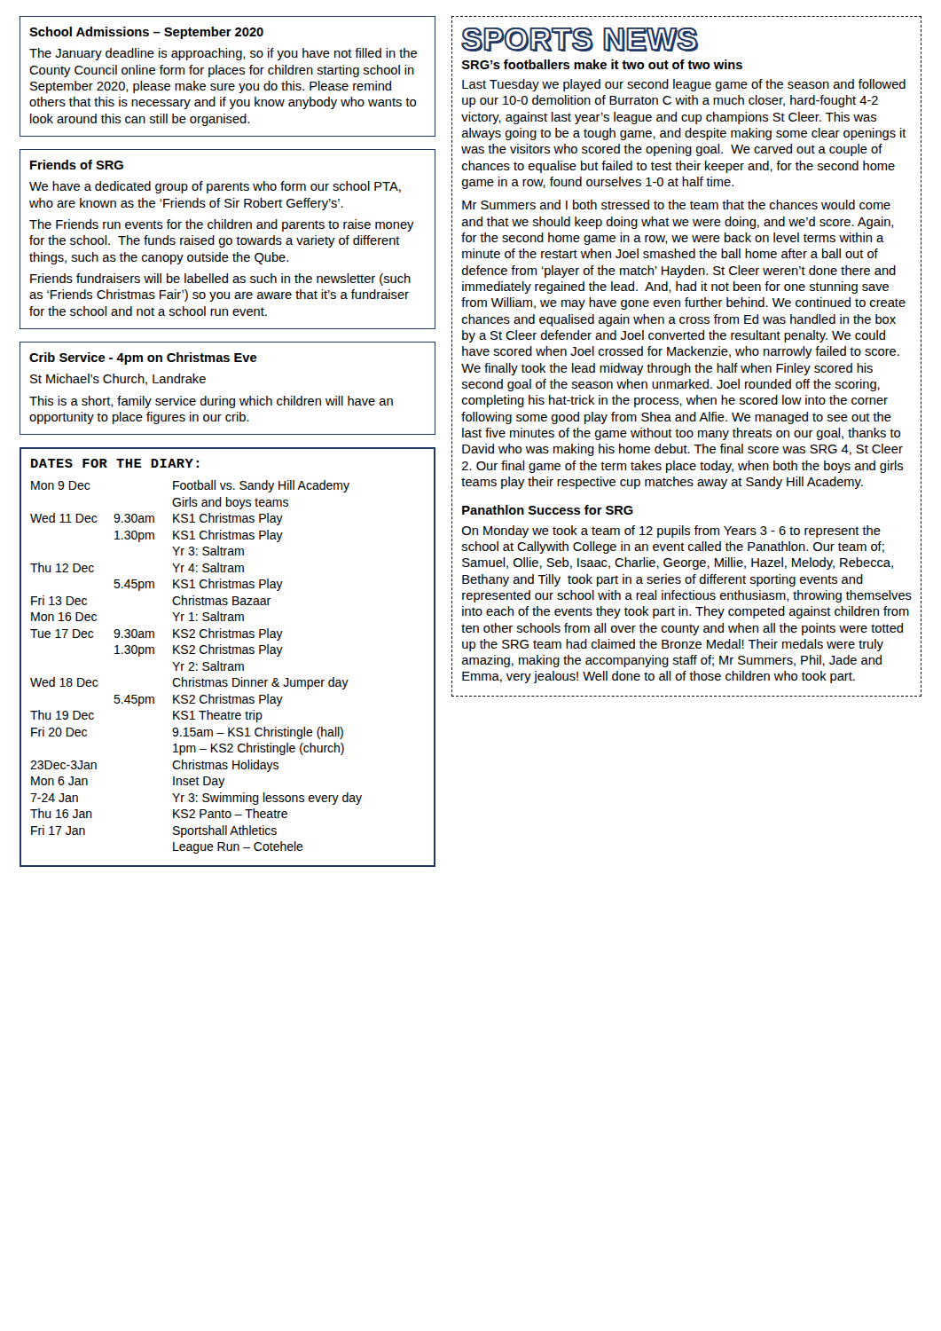School Admissions – September 2020
The January deadline is approaching, so if you have not filled in the County Council online form for places for children starting school in September 2020, please make sure you do this. Please remind others that this is necessary and if you know anybody who wants to look around this can still be organised.
Friends of SRG
We have a dedicated group of parents who form our school PTA, who are known as the ‘Friends of Sir Robert Geffery’s’.
The Friends run events for the children and parents to raise money for the school. The funds raised go towards a variety of different things, such as the canopy outside the Qube.
Friends fundraisers will be labelled as such in the newsletter (such as ‘Friends Christmas Fair’) so you are aware that it’s a fundraiser for the school and not a school run event.
Crib Service - 4pm on Christmas Eve
St Michael’s Church, Landrake
This is a short, family service during which children will have an opportunity to place figures in our crib.
DATES FOR THE DIARY:
| Mon 9 Dec | | Football vs. Sandy Hill Academy |
| | | Girls and boys teams |
| Wed 11 Dec | 9.30am | KS1 Christmas Play |
| | 1.30pm | KS1 Christmas Play |
| | | Yr 3: Saltram |
| Thu 12 Dec | | Yr 4: Saltram |
| | 5.45pm | KS1 Christmas Play |
| Fri 13 Dec | | Christmas Bazaar |
| Mon 16 Dec | | Yr 1: Saltram |
| Tue 17 Dec | 9.30am | KS2 Christmas Play |
| | 1.30pm | KS2 Christmas Play |
| | | Yr 2: Saltram |
| Wed 18 Dec | | Christmas Dinner & Jumper day |
| | 5.45pm | KS2 Christmas Play |
| Thu 19 Dec | | KS1 Theatre trip |
| Fri 20 Dec | | 9.15am – KS1 Christingle (hall) |
| | | 1pm – KS2 Christingle (church) |
| 23Dec-3Jan | | Christmas Holidays |
| Mon 6 Jan | | Inset Day |
| 7-24 Jan | | Yr 3: Swimming lessons every day |
| Thu 16 Jan | | KS2 Panto – Theatre |
| Fri 17 Jan | | Sportshall Athletics |
| | | League Run – Cotehele |
SPORTS NEWS
SRG’s footballers make it two out of two wins
Last Tuesday we played our second league game of the season and followed up our 10-0 demolition of Burraton C with a much closer, hard-fought 4-2 victory, against last year’s league and cup champions St Cleer. This was always going to be a tough game, and despite making some clear openings it was the visitors who scored the opening goal. We carved out a couple of chances to equalise but failed to test their keeper and, for the second home game in a row, found ourselves 1-0 at half time.
Mr Summers and I both stressed to the team that the chances would come and that we should keep doing what we were doing, and we’d score. Again, for the second home game in a row, we were back on level terms within a minute of the restart when Joel smashed the ball home after a ball out of defence from ‘player of the match’ Hayden. St Cleer weren’t done there and immediately regained the lead. And, had it not been for one stunning save from William, we may have gone even further behind. We continued to create chances and equalised again when a cross from Ed was handled in the box by a St Cleer defender and Joel converted the resultant penalty. We could have scored when Joel crossed for Mackenzie, who narrowly failed to score. We finally took the lead midway through the half when Finley scored his second goal of the season when unmarked. Joel rounded off the scoring, completing his hat-trick in the process, when he scored low into the corner following some good play from Shea and Alfie. We managed to see out the last five minutes of the game without too many threats on our goal, thanks to David who was making his home debut. The final score was SRG 4, St Cleer 2. Our final game of the term takes place today, when both the boys and girls teams play their respective cup matches away at Sandy Hill Academy.
Panathlon Success for SRG
On Monday we took a team of 12 pupils from Years 3 - 6 to represent the school at Callywith College in an event called the Panathlon. Our team of; Samuel, Ollie, Seb, Isaac, Charlie, George, Millie, Hazel, Melody, Rebecca, Bethany and Tilly took part in a series of different sporting events and represented our school with a real infectious enthusiasm, throwing themselves into each of the events they took part in. They competed against children from ten other schools from all over the county and when all the points were totted up the SRG team had claimed the Bronze Medal! Their medals were truly amazing, making the accompanying staff of; Mr Summers, Phil, Jade and Emma, very jealous! Well done to all of those children who took part.